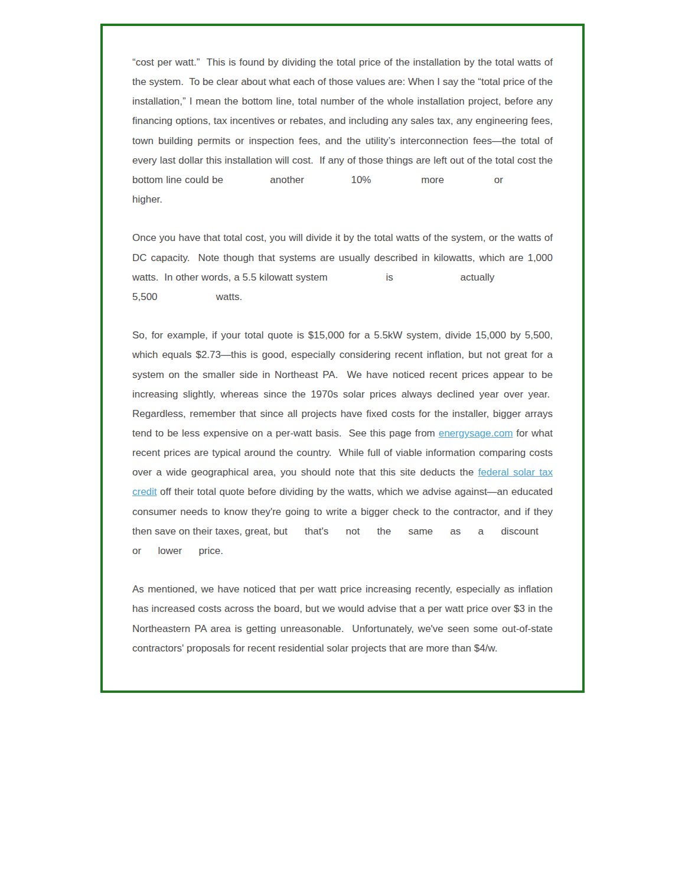“cost per watt.” This is found by dividing the total price of the installation by the total watts of the system. To be clear about what each of those values are: When I say the “total price of the installation,” I mean the bottom line, total number of the whole installation project, before any financing options, tax incentives or rebates, and including any sales tax, any engineering fees, town building permits or inspection fees, and the utility’s interconnection fees—the total of every last dollar this installation will cost. If any of those things are left out of the total cost the bottom line could be another 10% more or higher.
Once you have that total cost, you will divide it by the total watts of the system, or the watts of DC capacity. Note though that systems are usually described in kilowatts, which are 1,000 watts. In other words, a 5.5 kilowatt system is actually 5,500 watts.
So, for example, if your total quote is $15,000 for a 5.5kW system, divide 15,000 by 5,500, which equals $2.73—this is good, especially considering recent inflation, but not great for a system on the smaller side in Northeast PA. We have noticed recent prices appear to be increasing slightly, whereas since the 1970s solar prices always declined year over year. Regardless, remember that since all projects have fixed costs for the installer, bigger arrays tend to be less expensive on a per-watt basis. See this page from energysage.com for what recent prices are typical around the country. While full of viable information comparing costs over a wide geographical area, you should note that this site deducts the federal solar tax credit off their total quote before dividing by the watts, which we advise against—an educated consumer needs to know they're going to write a bigger check to the contractor, and if they then save on their taxes, great, but that's not the same as a discount or lower price.
As mentioned, we have noticed that per watt price increasing recently, especially as inflation has increased costs across the board, but we would advise that a per watt price over $3 in the Northeastern PA area is getting unreasonable. Unfortunately, we've seen some out-of-state contractors' proposals for recent residential solar projects that are more than $4/w.